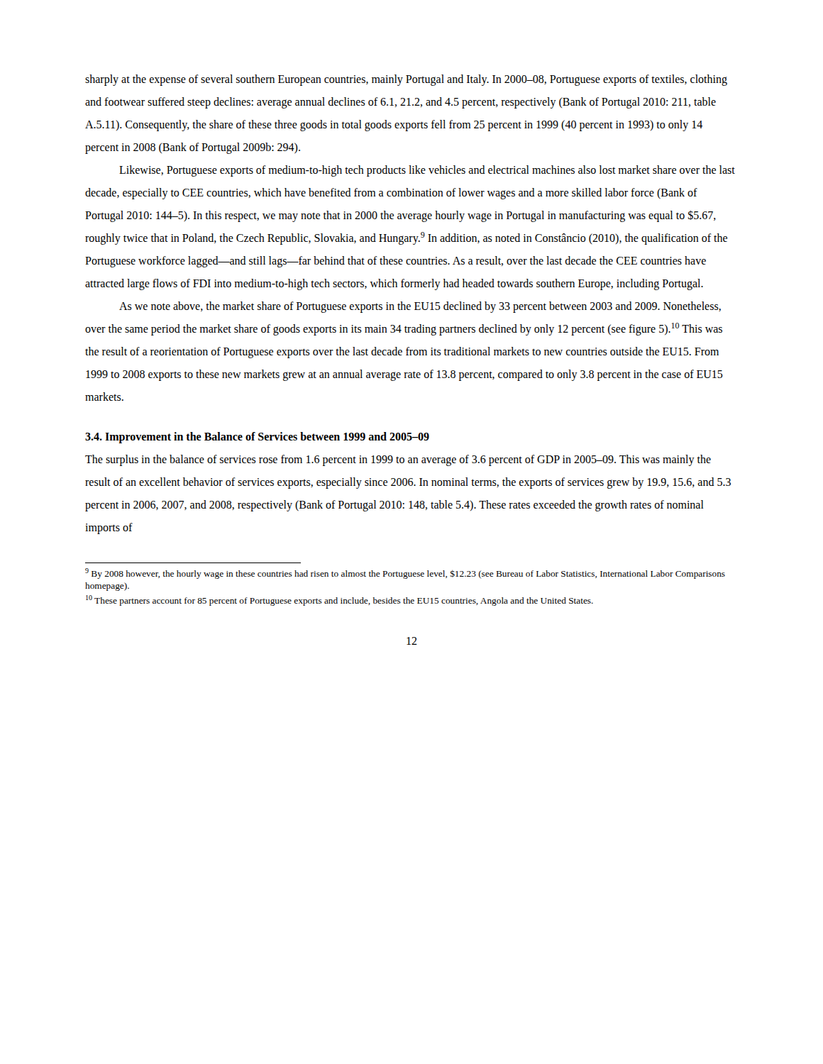sharply at the expense of several southern European countries, mainly Portugal and Italy. In 2000–08, Portuguese exports of textiles, clothing and footwear suffered steep declines: average annual declines of 6.1, 21.2, and 4.5 percent, respectively (Bank of Portugal 2010: 211, table A.5.11). Consequently, the share of these three goods in total goods exports fell from 25 percent in 1999 (40 percent in 1993) to only 14 percent in 2008 (Bank of Portugal 2009b: 294).
Likewise, Portuguese exports of medium-to-high tech products like vehicles and electrical machines also lost market share over the last decade, especially to CEE countries, which have benefited from a combination of lower wages and a more skilled labor force (Bank of Portugal 2010: 144–5). In this respect, we may note that in 2000 the average hourly wage in Portugal in manufacturing was equal to $5.67, roughly twice that in Poland, the Czech Republic, Slovakia, and Hungary.9 In addition, as noted in Constâncio (2010), the qualification of the Portuguese workforce lagged—and still lags—far behind that of these countries. As a result, over the last decade the CEE countries have attracted large flows of FDI into medium-to-high tech sectors, which formerly had headed towards southern Europe, including Portugal.
As we note above, the market share of Portuguese exports in the EU15 declined by 33 percent between 2003 and 2009. Nonetheless, over the same period the market share of goods exports in its main 34 trading partners declined by only 12 percent (see figure 5).10 This was the result of a reorientation of Portuguese exports over the last decade from its traditional markets to new countries outside the EU15. From 1999 to 2008 exports to these new markets grew at an annual average rate of 13.8 percent, compared to only 3.8 percent in the case of EU15 markets.
3.4. Improvement in the Balance of Services between 1999 and 2005–09
The surplus in the balance of services rose from 1.6 percent in 1999 to an average of 3.6 percent of GDP in 2005–09. This was mainly the result of an excellent behavior of services exports, especially since 2006. In nominal terms, the exports of services grew by 19.9, 15.6, and 5.3 percent in 2006, 2007, and 2008, respectively (Bank of Portugal 2010: 148, table 5.4). These rates exceeded the growth rates of nominal imports of
9 By 2008 however, the hourly wage in these countries had risen to almost the Portuguese level, $12.23 (see Bureau of Labor Statistics, International Labor Comparisons homepage).
10 These partners account for 85 percent of Portuguese exports and include, besides the EU15 countries, Angola and the United States.
12